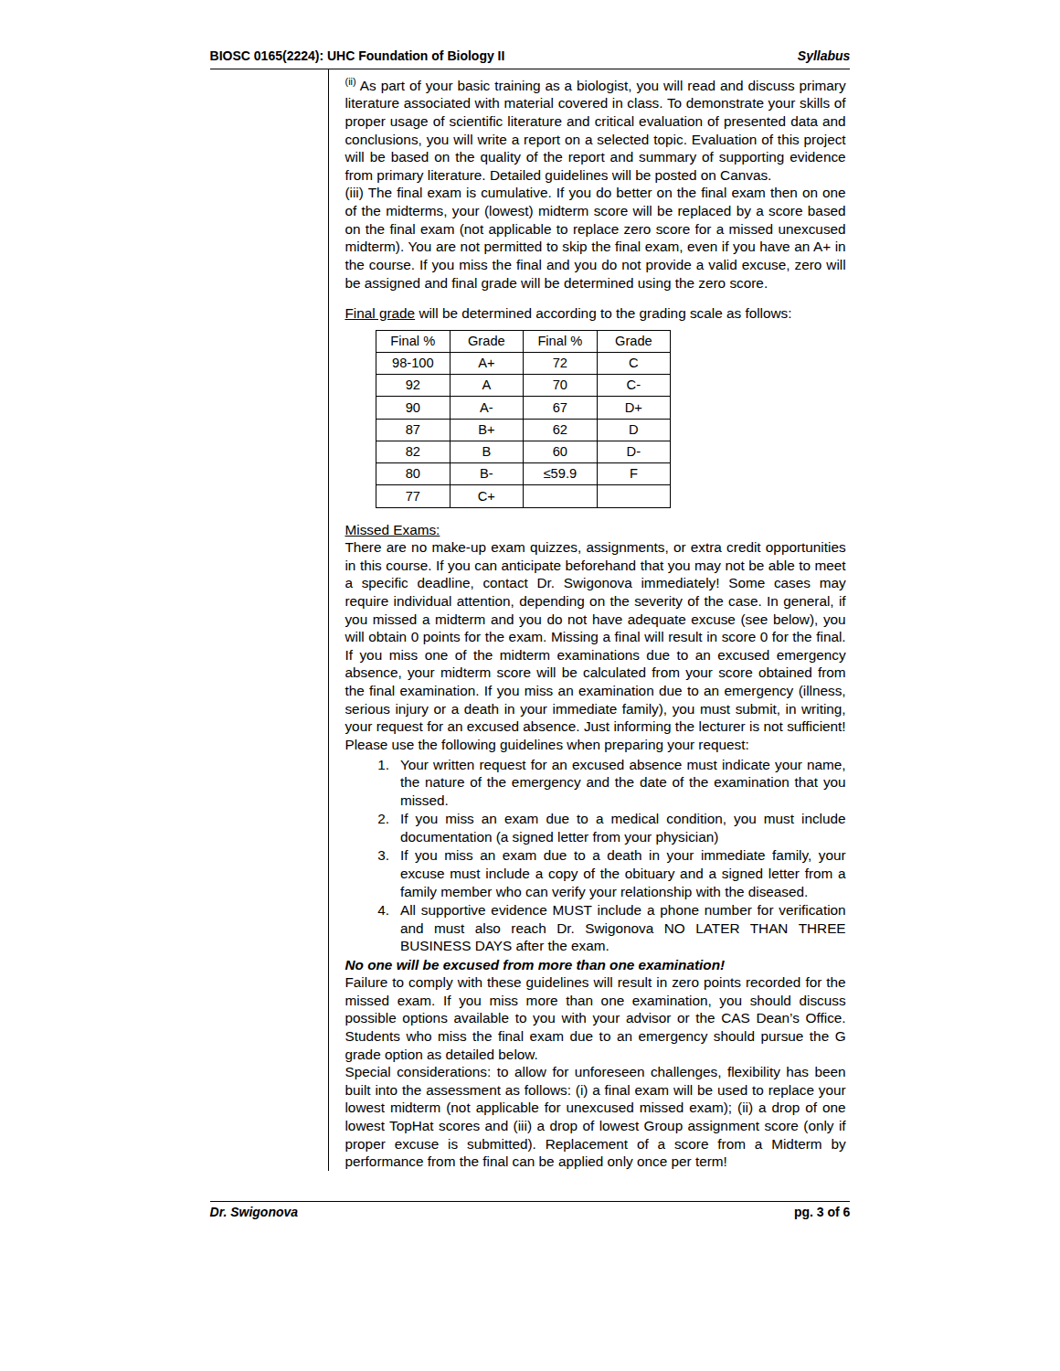BIOSC 0165(2224): UHC Foundation of Biology II
Syllabus
(ii) As part of your basic training as a biologist, you will read and discuss primary literature associated with material covered in class. To demonstrate your skills of proper usage of scientific literature and critical evaluation of presented data and conclusions, you will write a report on a selected topic. Evaluation of this project will be based on the quality of the report and summary of supporting evidence from primary literature. Detailed guidelines will be posted on Canvas.
(iii) The final exam is cumulative. If you do better on the final exam then on one of the midterms, your (lowest) midterm score will be replaced by a score based on the final exam (not applicable to replace zero score for a missed unexcused midterm). You are not permitted to skip the final exam, even if you have an A+ in the course. If you miss the final and you do not provide a valid excuse, zero will be assigned and final grade will be determined using the zero score.
Final grade will be determined according to the grading scale as follows:
| Final % | Grade | Final % | Grade |
| 98-100 | A+ | 72 | C |
| 92 | A | 70 | C- |
| 90 | A- | 67 | D+ |
| 87 | B+ | 62 | D |
| 82 | B | 60 | D- |
| 80 | B- | ≤59.9 | F |
| 77 | C+ | | |
Missed Exams:
There are no make-up exam quizzes, assignments, or extra credit opportunities in this course. If you can anticipate beforehand that you may not be able to meet a specific deadline, contact Dr. Swigonova immediately! Some cases may require individual attention, depending on the severity of the case. In general, if you missed a midterm and you do not have adequate excuse (see below), you will obtain 0 points for the exam. Missing a final will result in score 0 for the final. If you miss one of the midterm examinations due to an excused emergency absence, your midterm score will be calculated from your score obtained from the final examination. If you miss an examination due to an emergency (illness, serious injury or a death in your immediate family), you must submit, in writing, your request for an excused absence. Just informing the lecturer is not sufficient! Please use the following guidelines when preparing your request:
Your written request for an excused absence must indicate your name, the nature of the emergency and the date of the examination that you missed.
If you miss an exam due to a medical condition, you must include documentation (a signed letter from your physician)
If you miss an exam due to a death in your immediate family, your excuse must include a copy of the obituary and a signed letter from a family member who can verify your relationship with the diseased.
All supportive evidence MUST include a phone number for verification and must also reach Dr. Swigonova NO LATER THAN THREE BUSINESS DAYS after the exam.
No one will be excused from more than one examination!
Failure to comply with these guidelines will result in zero points recorded for the missed exam. If you miss more than one examination, you should discuss possible options available to you with your advisor or the CAS Dean’s Office. Students who miss the final exam due to an emergency should pursue the G grade option as detailed below.
Special considerations: to allow for unforeseen challenges, flexibility has been built into the assessment as follows: (i) a final exam will be used to replace your lowest midterm (not applicable for unexcused missed exam); (ii) a drop of one lowest TopHat scores and (iii) a drop of lowest Group assignment score (only if proper excuse is submitted). Replacement of a score from a Midterm by performance from the final can be applied only once per term!
Dr. Swigonova
pg. 3 of 6